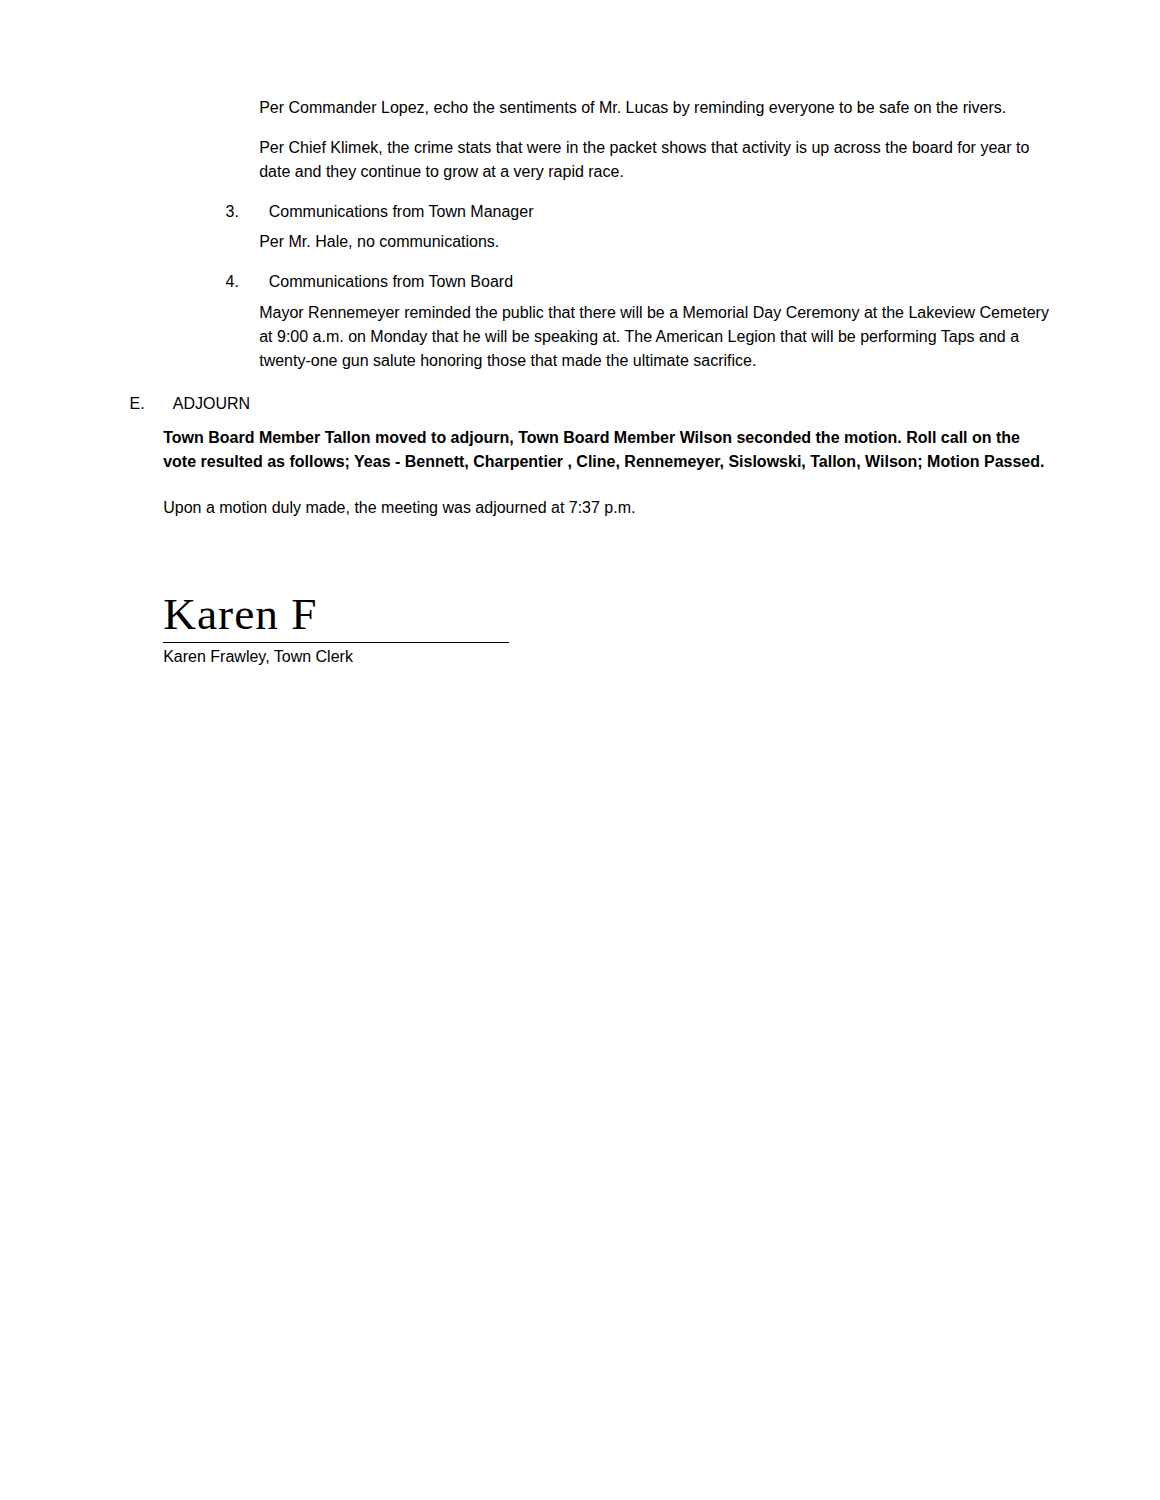Per Commander Lopez, echo the sentiments of Mr. Lucas by reminding everyone to be safe on the rivers.
Per Chief Klimek, the crime stats that were in the packet shows that activity is up across the board for year to date and they continue to grow at a very rapid race.
3. Communications from Town Manager
Per Mr. Hale, no communications.
4. Communications from Town Board
Mayor Rennemeyer reminded the public that there will be a Memorial Day Ceremony at the Lakeview Cemetery at 9:00 a.m. on Monday that he will be speaking at. The American Legion that will be performing Taps and a twenty-one gun salute honoring those that made the ultimate sacrifice.
E. ADJOURN
Town Board Member Tallon moved to adjourn, Town Board Member Wilson seconded the motion. Roll call on the vote resulted as follows; Yeas - Bennett, Charpentier , Cline, Rennemeyer, Sislowski, Tallon, Wilson; Motion Passed.
Upon a motion duly made, the meeting was adjourned at 7:37 p.m.
Karen F
Karen Frawley, Town Clerk